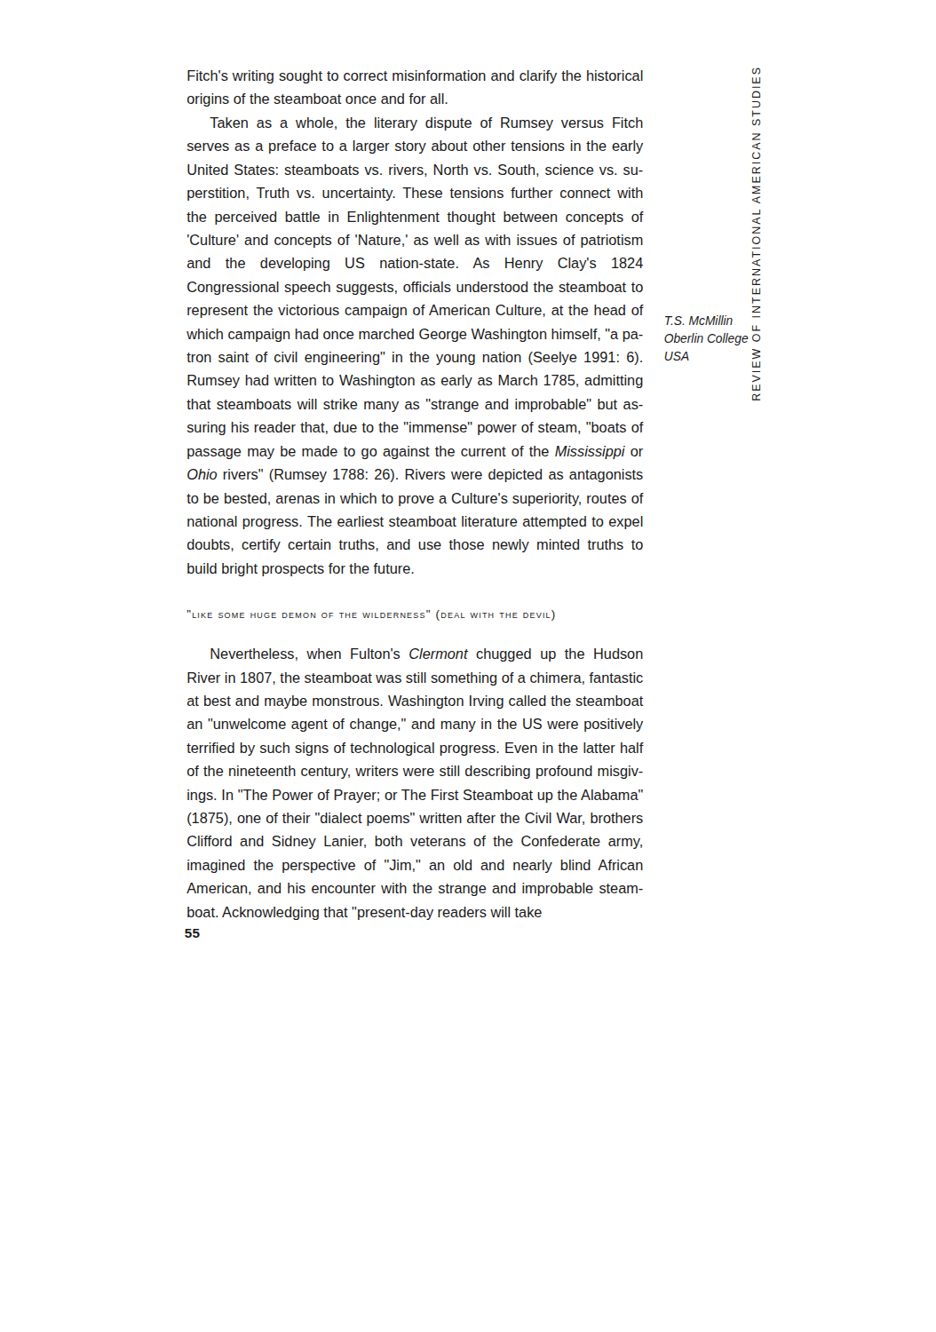Review of International American Studies
T.S. McMillin
Oberlin College
USA
Fitch's writing sought to correct misinformation and clarify the historical origins of the steamboat once and for all.
Taken as a whole, the literary dispute of Rumsey versus Fitch serves as a preface to a larger story about other tensions in the early United States: steamboats vs. rivers, North vs. South, science vs. superstition, Truth vs. uncertainty. These tensions further connect with the perceived battle in Enlightenment thought between concepts of 'Culture' and concepts of 'Nature,' as well as with issues of patriotism and the developing US nation-state. As Henry Clay's 1824 Congressional speech suggests, officials understood the steamboat to represent the victorious campaign of American Culture, at the head of which campaign had once marched George Washington himself, "a patron saint of civil engineering" in the young nation (Seelye 1991: 6). Rumsey had written to Washington as early as March 1785, admitting that steamboats will strike many as "strange and improbable" but assuring his reader that, due to the "immense" power of steam, "boats of passage may be made to go against the current of the Mississippi or Ohio rivers" (Rumsey 1788: 26). Rivers were depicted as antagonists to be bested, arenas in which to prove a Culture's superiority, routes of national progress. The earliest steamboat literature attempted to expel doubts, certify certain truths, and use those newly minted truths to build bright prospects for the future.
"like some huge demon of the wilderness" (deal with the devil)
Nevertheless, when Fulton's Clermont chugged up the Hudson River in 1807, the steamboat was still something of a chimera, fantastic at best and maybe monstrous. Washington Irving called the steamboat an "unwelcome agent of change," and many in the US were positively terrified by such signs of technological progress. Even in the latter half of the nineteenth century, writers were still describing profound misgivings. In "The Power of Prayer; or The First Steamboat up the Alabama" (1875), one of their "dialect poems" written after the Civil War, brothers Clifford and Sidney Lanier, both veterans of the Confederate army, imagined the perspective of "Jim," an old and nearly blind African American, and his encounter with the strange and improbable steamboat. Acknowledging that "present-day readers will take
55